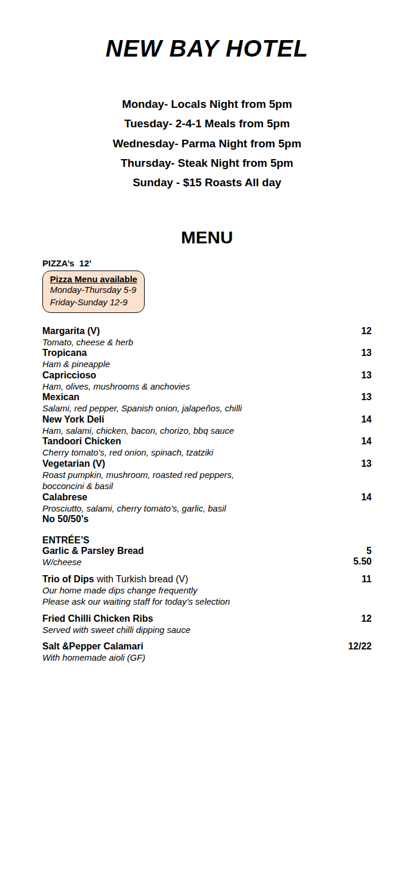NEW BAY HOTEL
Monday- Locals Night from 5pm
Tuesday- 2-4-1 Meals from 5pm
Wednesday- Parma Night from 5pm
Thursday- Steak Night from 5pm
Sunday - $15 Roasts All day
MENU
PIZZA’s 12’
Pizza Menu available
Monday-Thursday 5-9
Friday-Sunday 12-9
| Margarita (V) | 12 |
| Tomato, cheese & herb | |
| Tropicana | 13 |
| Ham & pineapple | |
| Capriccioso | 13 |
| Ham, olives, mushrooms & anchovies | |
| Mexican | 13 |
| Salami, red pepper, Spanish onion, jalapeños, chilli | |
| New York Deli | 14 |
| Ham, salami, chicken, bacon, chorizo, bbq sauce | |
| Tandoori Chicken | 14 |
| Cherry tomato’s, red onion, spinach, tzatziki | |
| Vegetarian (V) | 13 |
| Roast pumpkin, mushroom, roasted red peppers, | |
| bocconcini & basil | |
| Calabrese | 14 |
| Prosciutto, salami, cherry tomato’s, garlic, basil | |
| No 50/50’s | |
| ENTRÉE’S | |
| Garlic & Parsley Bread | 5 |
| W/cheese | 5.50 |
| Trio of Dips with Turkish bread (V) | 11 |
| Our home made dips change frequently | |
| Please ask our waiting staff for today’s selection | |
| Fried Chilli Chicken Ribs | 12 |
| Served with sweet chilli dipping sauce | |
| Salt &Pepper Calamari | 12/22 |
| With homemade aioli (GF) | |